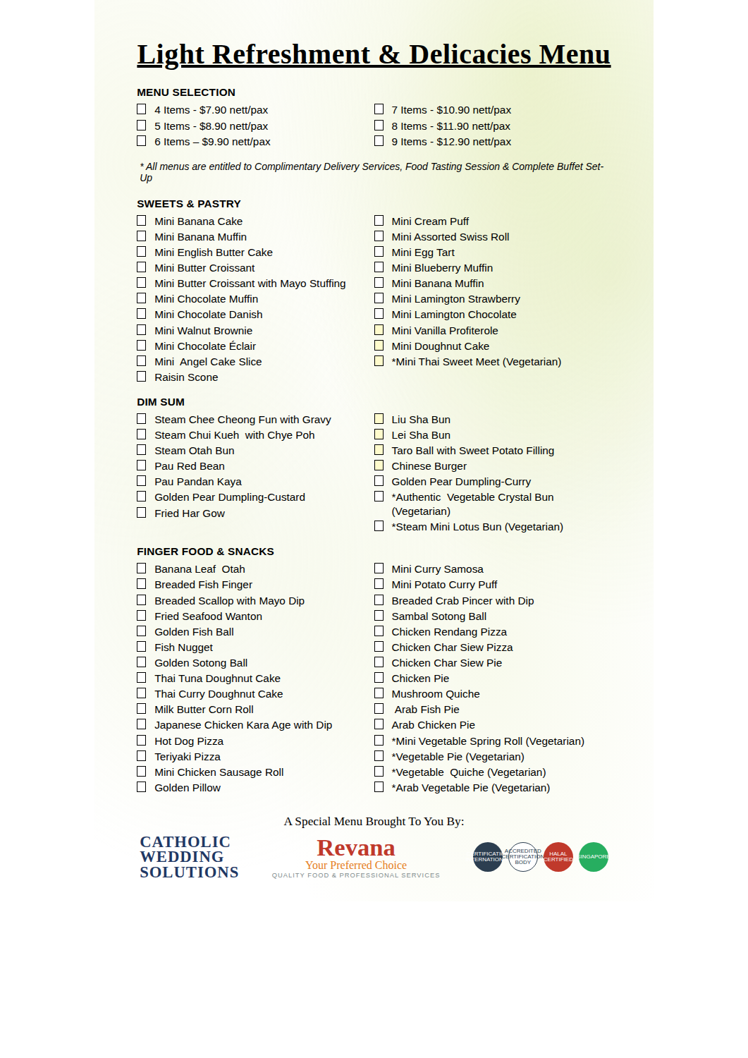Light Refreshment & Delicacies Menu
MENU SELECTION
| 4 Items - $7.90 nett/pax 5 Items - $8.90 nett/pax 6 Items – $9.90 nett/pax | 7 Items - $10.90 nett/pax 8 Items - $11.90 nett/pax 9 Items - $12.90 nett/pax |
* All menus are entitled to Complimentary Delivery Services, Food Tasting Session & Complete Buffet Set-Up
SWEETS & PASTRY
| Mini Banana Cake Mini Banana Muffin Mini English Butter Cake Mini Butter Croissant Mini Butter Croissant with Mayo Stuffing Mini Chocolate Muffin Mini Chocolate Danish Mini Walnut Brownie Mini Chocolate Éclair Mini Angel Cake Slice Raisin Scone | Mini Cream Puff Mini Assorted Swiss Roll Mini Egg Tart Mini Blueberry Muffin Mini Banana Muffin Mini Lamington Strawberry Mini Lamington Chocolate Mini Vanilla Profiterole Mini Doughnut Cake *Mini Thai Sweet Meet (Vegetarian) |
DIM SUM
| Steam Chee Cheong Fun with Gravy Steam Chui Kueh with Chye Poh Steam Otah Bun Pau Red Bean Pau Pandan Kaya Golden Pear Dumpling-Custard Fried Har Gow | Liu Sha Bun Lei Sha Bun Taro Ball with Sweet Potato Filling Chinese Burger Golden Pear Dumpling-Curry *Authentic Vegetable Crystal Bun (Vegetarian) *Steam Mini Lotus Bun (Vegetarian) |
FINGER FOOD & SNACKS
| Banana Leaf Otah Breaded Fish Finger Breaded Scallop with Mayo Dip Fried Seafood Wanton Golden Fish Ball Fish Nugget Golden Sotong Ball Thai Tuna Doughnut Cake Thai Curry Doughnut Cake Milk Butter Corn Roll Japanese Chicken Kara Age with Dip Hot Dog Pizza Teriyaki Pizza Mini Chicken Sausage Roll Golden Pillow | Mini Curry Samosa Mini Potato Curry Puff Breaded Crab Pincer with Dip Sambal Sotong Ball Chicken Rendang Pizza Chicken Char Siew Pizza Chicken Char Siew Pie Chicken Pie Mushroom Quiche Arab Fish Pie Arab Chicken Pie *Mini Vegetable Spring Roll (Vegetarian) *Vegetable Pie (Vegetarian) *Vegetable Quiche (Vegetarian) *Arab Vegetable Pie (Vegetarian) |
A Special Menu Brought To You By:
CATHOLIC
WEDDING
SOLUTIONS
Revana
Your Preferred Choice
QUALITY FOOD & PROFESSIONAL SERVICES
CERTIFICATION
INTERNATIONAL
ACCREDITED
CERTIFICATION
BODY
HALAL
CERTIFIED
SINGAPORE